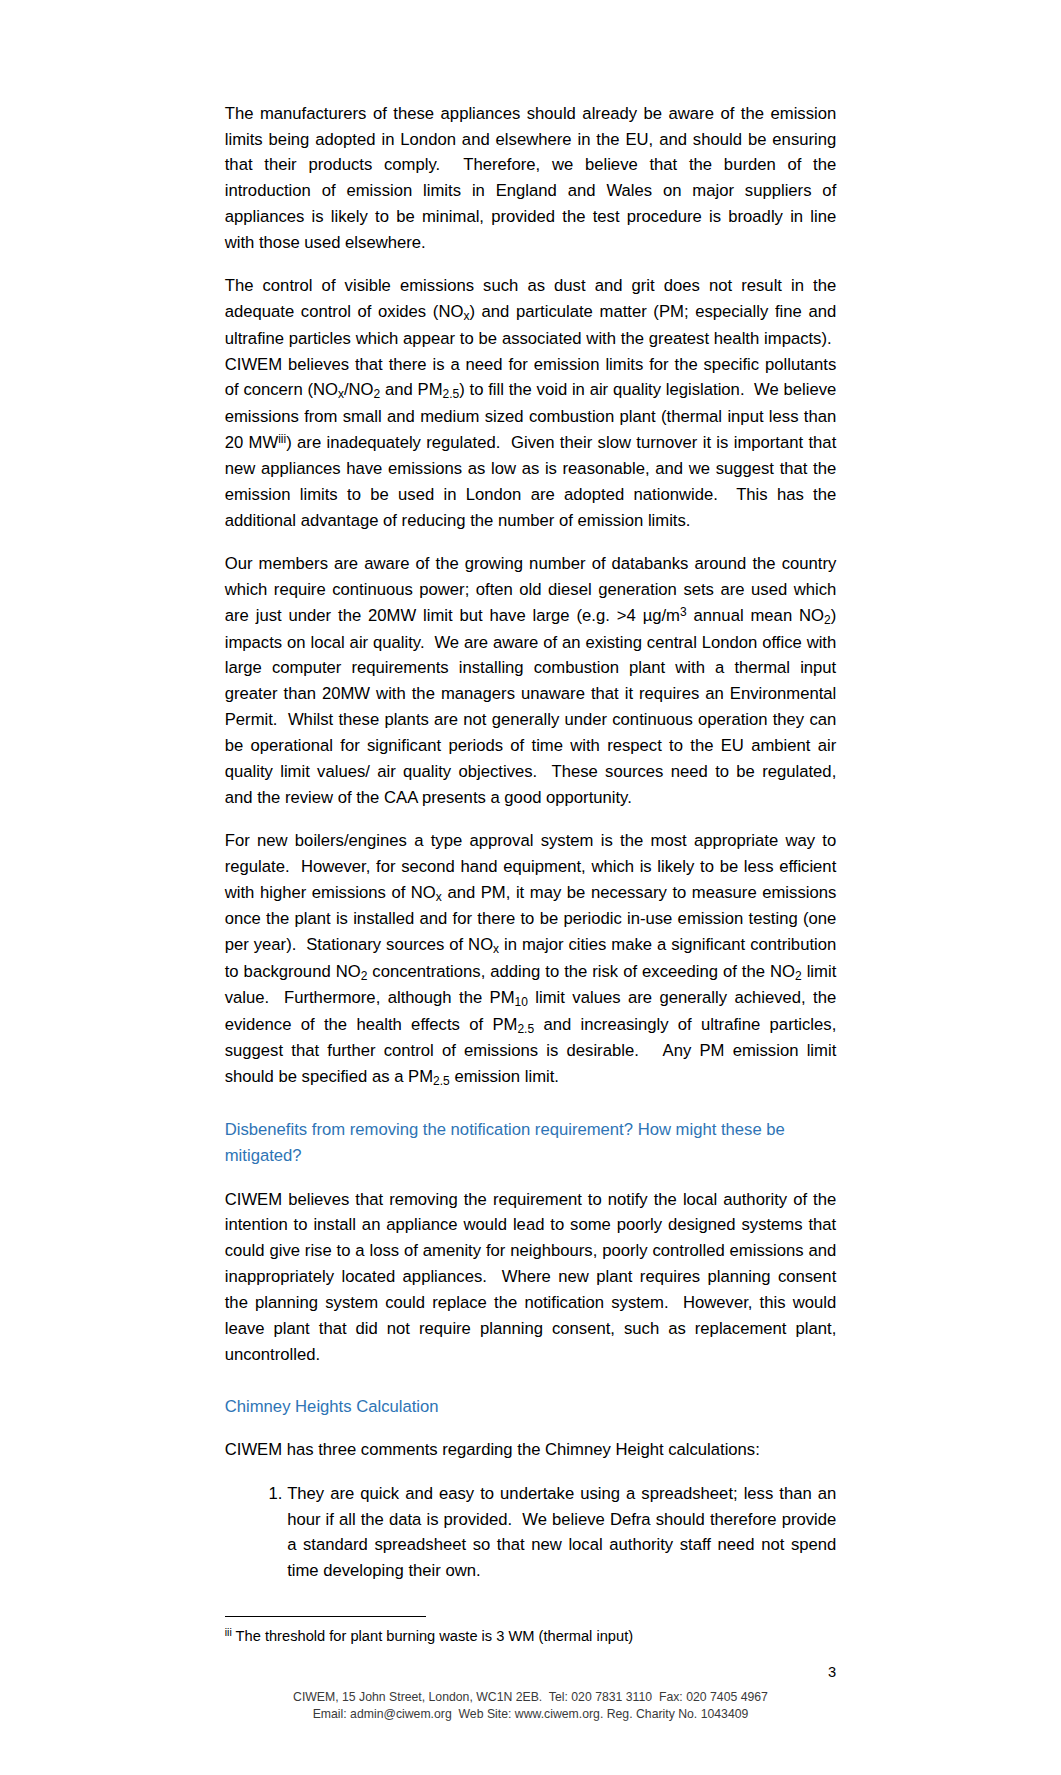The manufacturers of these appliances should already be aware of the emission limits being adopted in London and elsewhere in the EU, and should be ensuring that their products comply. Therefore, we believe that the burden of the introduction of emission limits in England and Wales on major suppliers of appliances is likely to be minimal, provided the test procedure is broadly in line with those used elsewhere.
The control of visible emissions such as dust and grit does not result in the adequate control of oxides (NOx) and particulate matter (PM; especially fine and ultrafine particles which appear to be associated with the greatest health impacts). CIWEM believes that there is a need for emission limits for the specific pollutants of concern (NOx/NO2 and PM2.5) to fill the void in air quality legislation. We believe emissions from small and medium sized combustion plant (thermal input less than 20 MWiii) are inadequately regulated. Given their slow turnover it is important that new appliances have emissions as low as is reasonable, and we suggest that the emission limits to be used in London are adopted nationwide. This has the additional advantage of reducing the number of emission limits.
Our members are aware of the growing number of databanks around the country which require continuous power; often old diesel generation sets are used which are just under the 20MW limit but have large (e.g. >4 µg/m3 annual mean NO2) impacts on local air quality. We are aware of an existing central London office with large computer requirements installing combustion plant with a thermal input greater than 20MW with the managers unaware that it requires an Environmental Permit. Whilst these plants are not generally under continuous operation they can be operational for significant periods of time with respect to the EU ambient air quality limit values/ air quality objectives. These sources need to be regulated, and the review of the CAA presents a good opportunity.
For new boilers/engines a type approval system is the most appropriate way to regulate. However, for second hand equipment, which is likely to be less efficient with higher emissions of NOx and PM, it may be necessary to measure emissions once the plant is installed and for there to be periodic in-use emission testing (one per year). Stationary sources of NOx in major cities make a significant contribution to background NO2 concentrations, adding to the risk of exceeding of the NO2 limit value. Furthermore, although the PM10 limit values are generally achieved, the evidence of the health effects of PM2.5 and increasingly of ultrafine particles, suggest that further control of emissions is desirable. Any PM emission limit should be specified as a PM2.5 emission limit.
Disbenefits from removing the notification requirement? How might these be mitigated?
CIWEM believes that removing the requirement to notify the local authority of the intention to install an appliance would lead to some poorly designed systems that could give rise to a loss of amenity for neighbours, poorly controlled emissions and inappropriately located appliances. Where new plant requires planning consent the planning system could replace the notification system. However, this would leave plant that did not require planning consent, such as replacement plant, uncontrolled.
Chimney Heights Calculation
CIWEM has three comments regarding the Chimney Height calculations:
They are quick and easy to undertake using a spreadsheet; less than an hour if all the data is provided. We believe Defra should therefore provide a standard spreadsheet so that new local authority staff need not spend time developing their own.
iii The threshold for plant burning waste is 3 WM (thermal input)
3
CIWEM, 15 John Street, London, WC1N 2EB. Tel: 020 7831 3110 Fax: 020 7405 4967
Email: admin@ciwem.org Web Site: www.ciwem.org. Reg. Charity No. 1043409